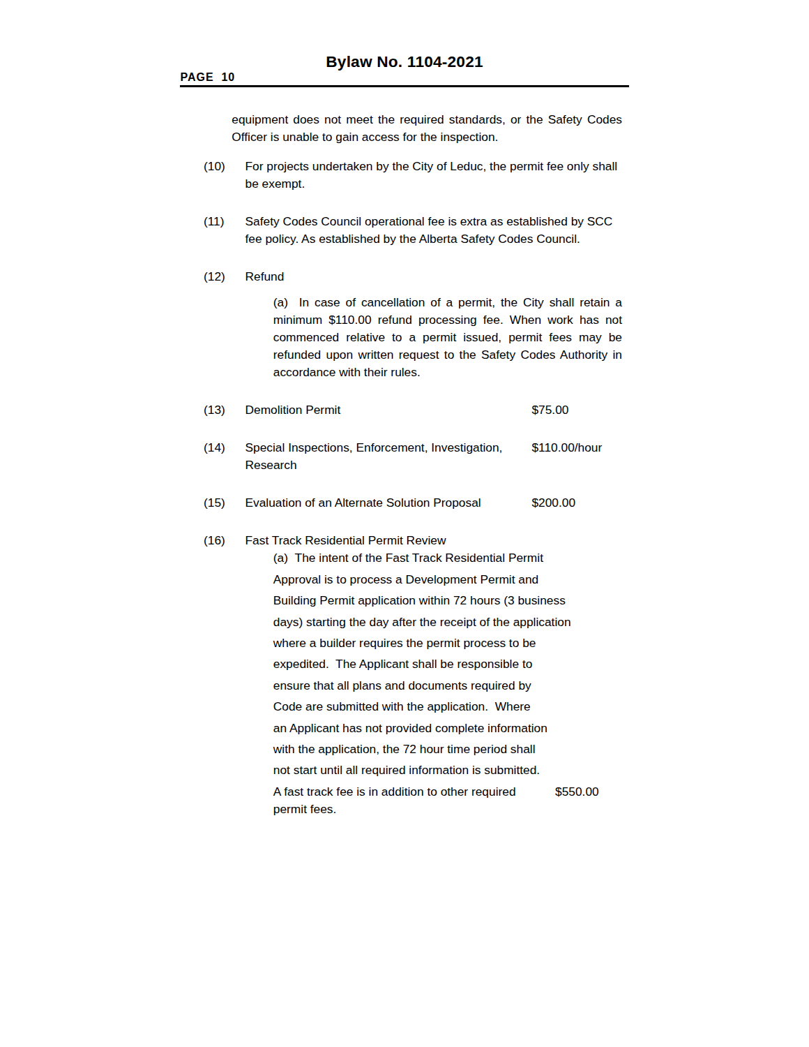Bylaw No. 1104-2021
PAGE 10
equipment does not meet the required standards, or the Safety Codes Officer is unable to gain access for the inspection.
(10)
For projects undertaken by the City of Leduc, the permit fee only shall be exempt.
(11)
Safety Codes Council operational fee is extra as established by SCC fee policy. As established by the Alberta Safety Codes Council.
(12)
Refund
(a) In case of cancellation of a permit, the City shall retain a minimum $110.00 refund processing fee. When work has not commenced relative to a permit issued, permit fees may be refunded upon written request to the Safety Codes Authority in accordance with their rules.
(13)
Demolition Permit
$75.00
(14)
Special Inspections, Enforcement, Investigation, Research
$110.00/hour
(15)
Evaluation of an Alternate Solution Proposal
$200.00
(16)
Fast Track Residential Permit Review
(a) The intent of the Fast Track Residential Permit
Approval is to process a Development Permit and
Building Permit application within 72 hours (3 business
days) starting the day after the receipt of the application
where a builder requires the permit process to be
expedited. The Applicant shall be responsible to
ensure that all plans and documents required by
Code are submitted with the application. Where
an Applicant has not provided complete information
with the application, the 72 hour time period shall
not start until all required information is submitted.
A fast track fee is in addition to other required permit fees.
$550.00